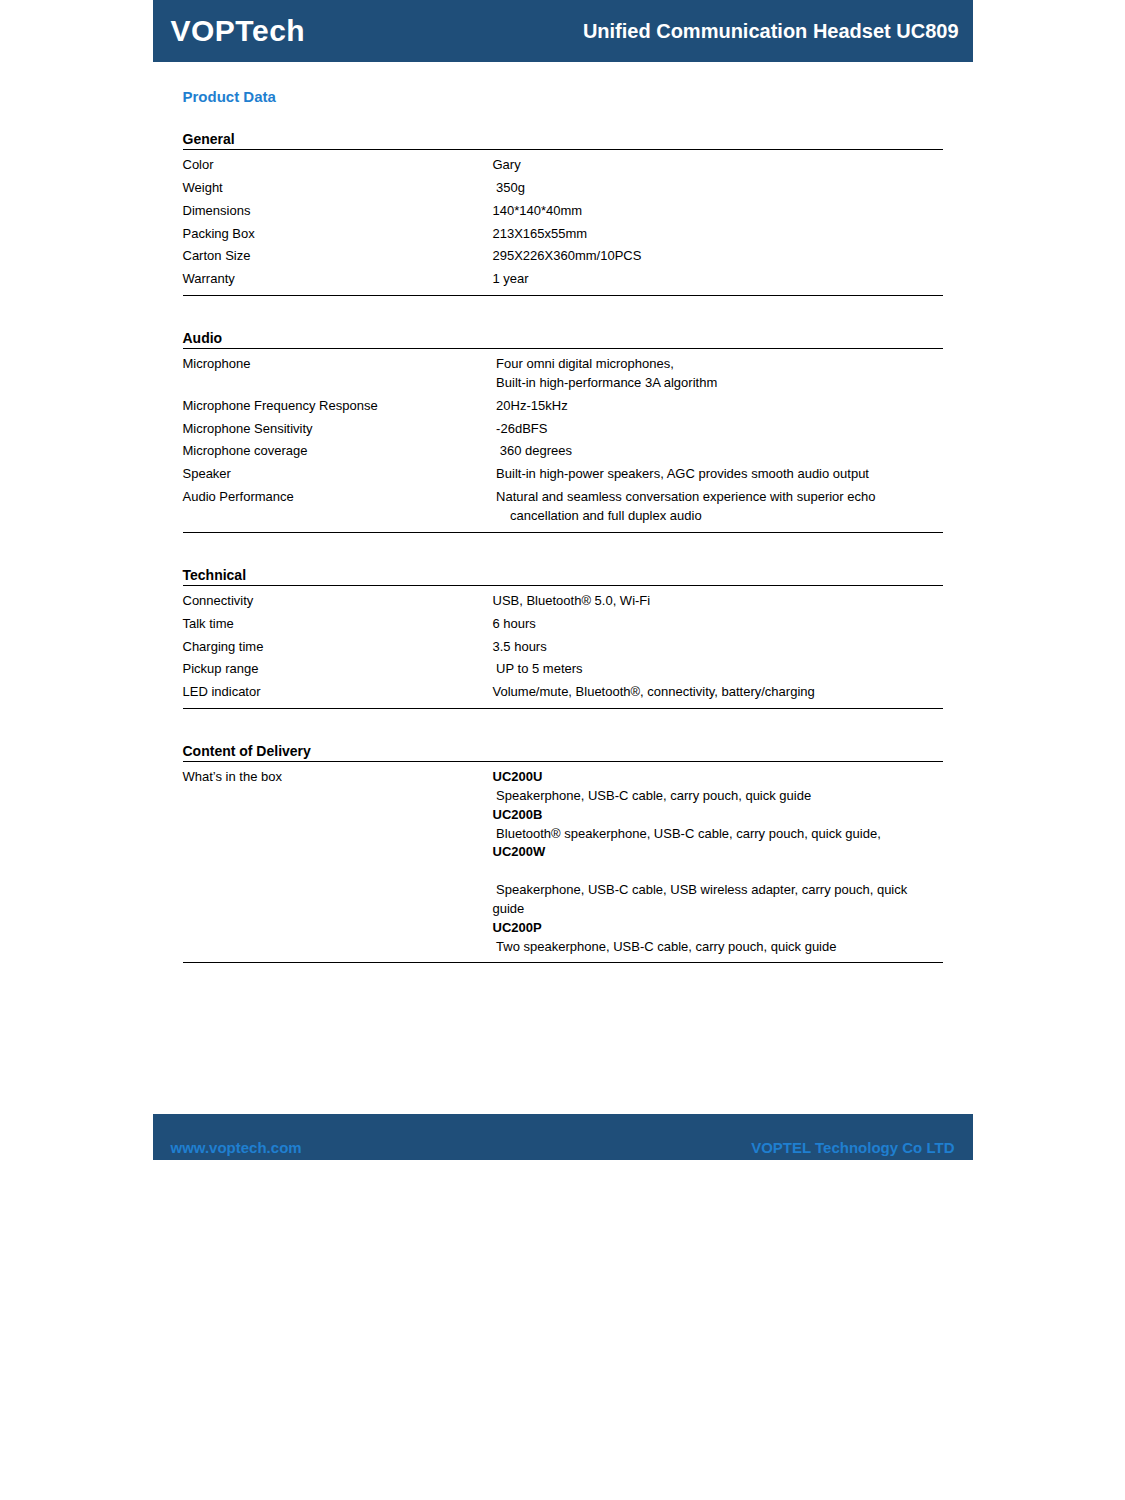VOPTech
Unified Communication Headset UC809
Product Data
General
| Color | Gary |
| Weight | 350g |
| Dimensions | 140*140*40mm |
| Packing Box | 213X165x55mm |
| Carton Size | 295X226X360mm/10PCS |
| Warranty | 1 year |
Audio
| Microphone | Four omni digital microphones, Built-in high-performance 3A algorithm |
| Microphone Frequency Response | 20Hz-15kHz |
| Microphone Sensitivity | -26dBFS |
| Microphone coverage | 360 degrees |
| Speaker | Built-in high-power speakers, AGC provides smooth audio output |
| Audio Performance | Natural and seamless conversation experience with superior echo cancellation and full duplex audio |
Technical
| Connectivity | USB, Bluetooth® 5.0, Wi-Fi |
| Talk time | 6 hours |
| Charging time | 3.5 hours |
| Pickup range | UP to 5 meters |
| LED indicator | Volume/mute, Bluetooth®, connectivity, battery/charging |
Content of Delivery
| What’s in the box | UC200U Speakerphone, USB-C cable, carry pouch, quick guide UC200B Bluetooth® speakerphone, USB-C cable, carry pouch, quick guide, UC200W Speakerphone, USB-C cable, USB wireless adapter, carry pouch, quick guide UC200P Two speakerphone, USB-C cable, carry pouch, quick guide |
www.voptech.com VOPTEL Technology Co LTD